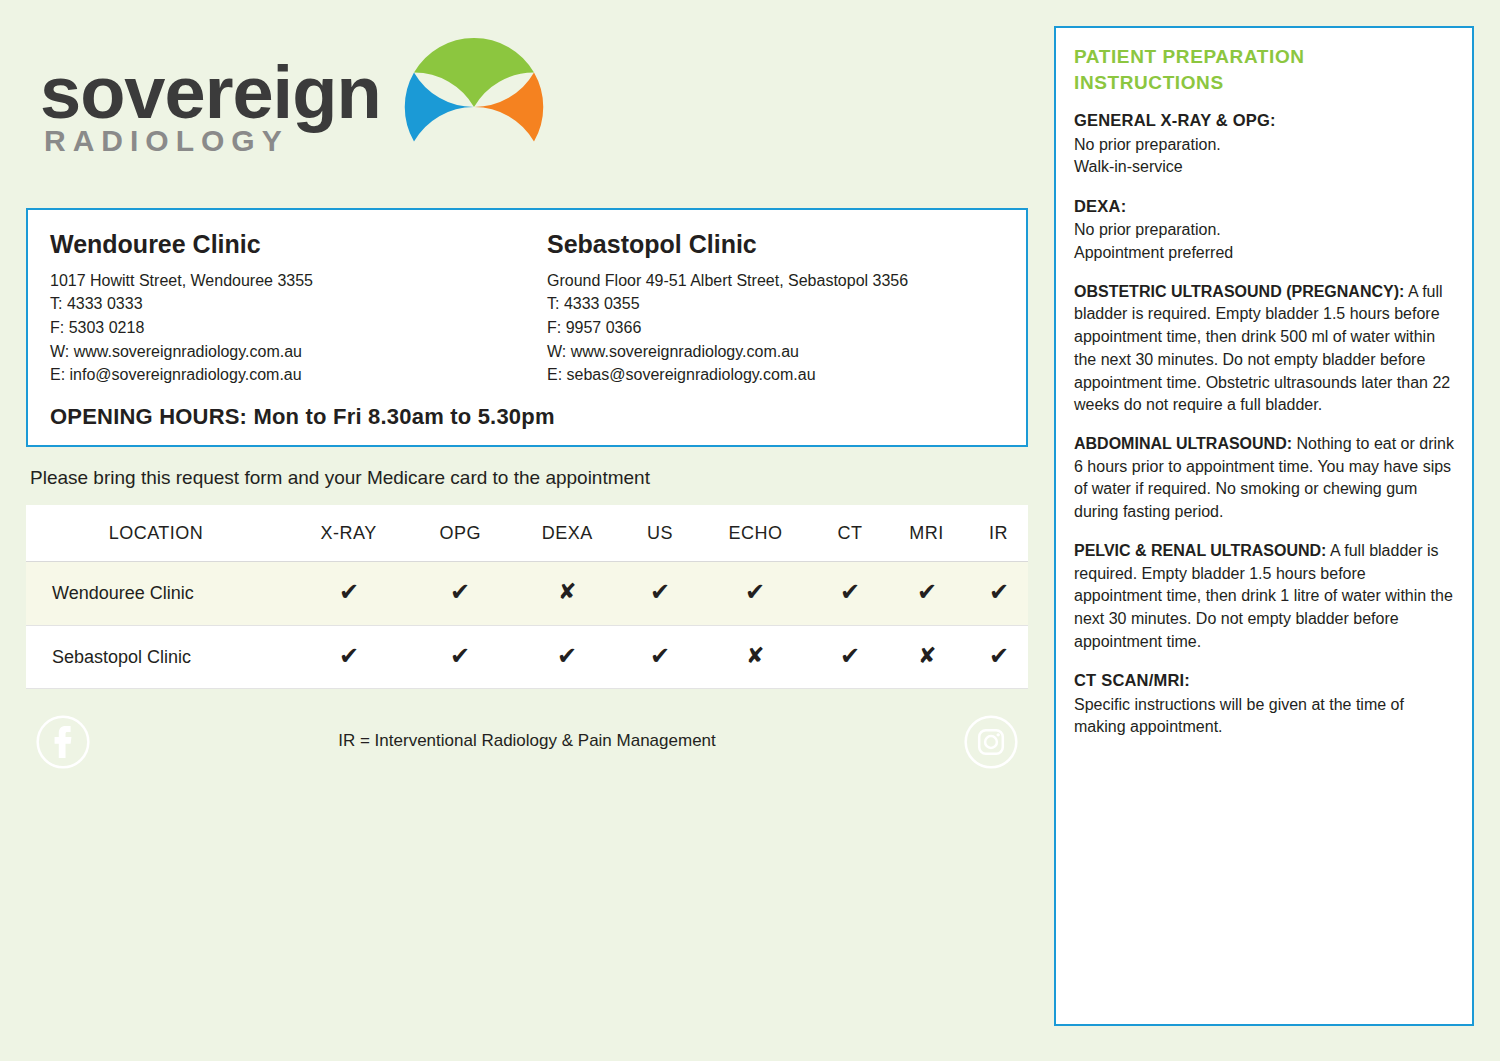sovereign
RADIOLOGY
Wendouree Clinic
1017 Howitt Street, Wendouree 3355
T: 4333 0333
F: 5303 0218
W: www.sovereignradiology.com.au
E: info@sovereignradiology.com.au
Sebastopol Clinic
Ground Floor 49-51 Albert Street, Sebastopol 3356
T: 4333 0355
F: 9957 0366
W: www.sovereignradiology.com.au
E: sebas@sovereignradiology.com.au
OPENING HOURS: Mon to Fri 8.30am to 5.30pm
Please bring this request form and your Medicare card to the appointment
| LOCATION | X-RAY | OPG | DEXA | US | ECHO | CT | MRI | IR |
| --- | --- | --- | --- | --- | --- | --- | --- | --- |
| Wendouree Clinic | ✔ | ✔ | ✘ | ✔ | ✔ | ✔ | ✔ | ✔ |
| Sebastopol Clinic | ✔ | ✔ | ✔ | ✔ | ✘ | ✔ | ✘ | ✔ |
IR = Interventional Radiology & Pain Management
Patient Preparation Instructions
General X-Ray & OPG:
No prior preparation.
Walk-in-service
DEXA:
No prior preparation.
Appointment preferred
Obstetric Ultrasound (Pregnancy): A full bladder is required. Empty bladder 1.5 hours before appointment time, then drink 500 ml of water within the next 30 minutes. Do not empty bladder before appointment time. Obstetric ultrasounds later than 22 weeks do not require a full bladder.
Abdominal Ultrasound: Nothing to eat or drink 6 hours prior to appointment time. You may have sips of water if required. No smoking or chewing gum during fasting period.
Pelvic & Renal Ultrasound: A full bladder is required. Empty bladder 1.5 hours before appointment time, then drink 1 litre of water within the next 30 minutes. Do not empty bladder before appointment time.
CT Scan/MRI:
Specific instructions will be given at the time of making appointment.